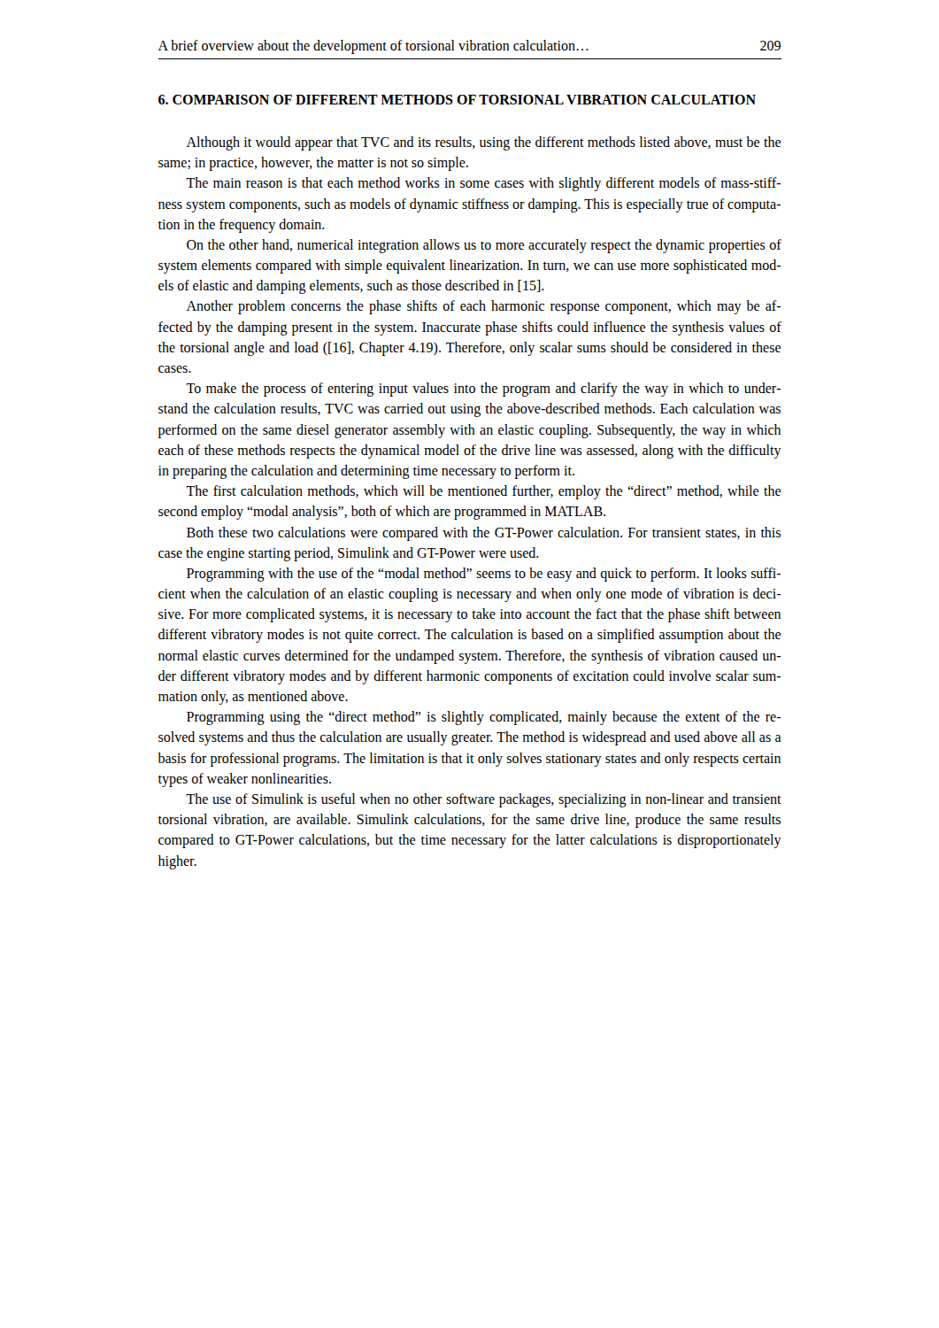A brief overview about the development of torsional vibration calculation… 209
6. Comparison of different methods of torsional vibration calculation
Although it would appear that TVC and its results, using the different methods listed above, must be the same; in practice, however, the matter is not so simple.
The main reason is that each method works in some cases with slightly different models of mass-stiffness system components, such as models of dynamic stiffness or damping. This is especially true of computation in the frequency domain.
On the other hand, numerical integration allows us to more accurately respect the dynamic properties of system elements compared with simple equivalent linearization. In turn, we can use more sophisticated models of elastic and damping elements, such as those described in [15].
Another problem concerns the phase shifts of each harmonic response component, which may be affected by the damping present in the system. Inaccurate phase shifts could influence the synthesis values of the torsional angle and load ([16], Chapter 4.19). Therefore, only scalar sums should be considered in these cases.
To make the process of entering input values into the program and clarify the way in which to understand the calculation results, TVC was carried out using the above-described methods. Each calculation was performed on the same diesel generator assembly with an elastic coupling. Subsequently, the way in which each of these methods respects the dynamical model of the drive line was assessed, along with the difficulty in preparing the calculation and determining time necessary to perform it.
The first calculation methods, which will be mentioned further, employ the “direct” method, while the second employ “modal analysis”, both of which are programmed in MATLAB.
Both these two calculations were compared with the GT-Power calculation. For transient states, in this case the engine starting period, Simulink and GT-Power were used.
Programming with the use of the “modal method” seems to be easy and quick to perform. It looks sufficient when the calculation of an elastic coupling is necessary and when only one mode of vibration is decisive. For more complicated systems, it is necessary to take into account the fact that the phase shift between different vibratory modes is not quite correct. The calculation is based on a simplified assumption about the normal elastic curves determined for the undamped system. Therefore, the synthesis of vibration caused under different vibratory modes and by different harmonic components of excitation could involve scalar summation only, as mentioned above.
Programming using the “direct method” is slightly complicated, mainly because the extent of the resolved systems and thus the calculation are usually greater. The method is widespread and used above all as a basis for professional programs. The limitation is that it only solves stationary states and only respects certain types of weaker nonlinearities.
The use of Simulink is useful when no other software packages, specializing in non-linear and transient torsional vibration, are available. Simulink calculations, for the same drive line, produce the same results compared to GT-Power calculations, but the time necessary for the latter calculations is disproportionately higher.